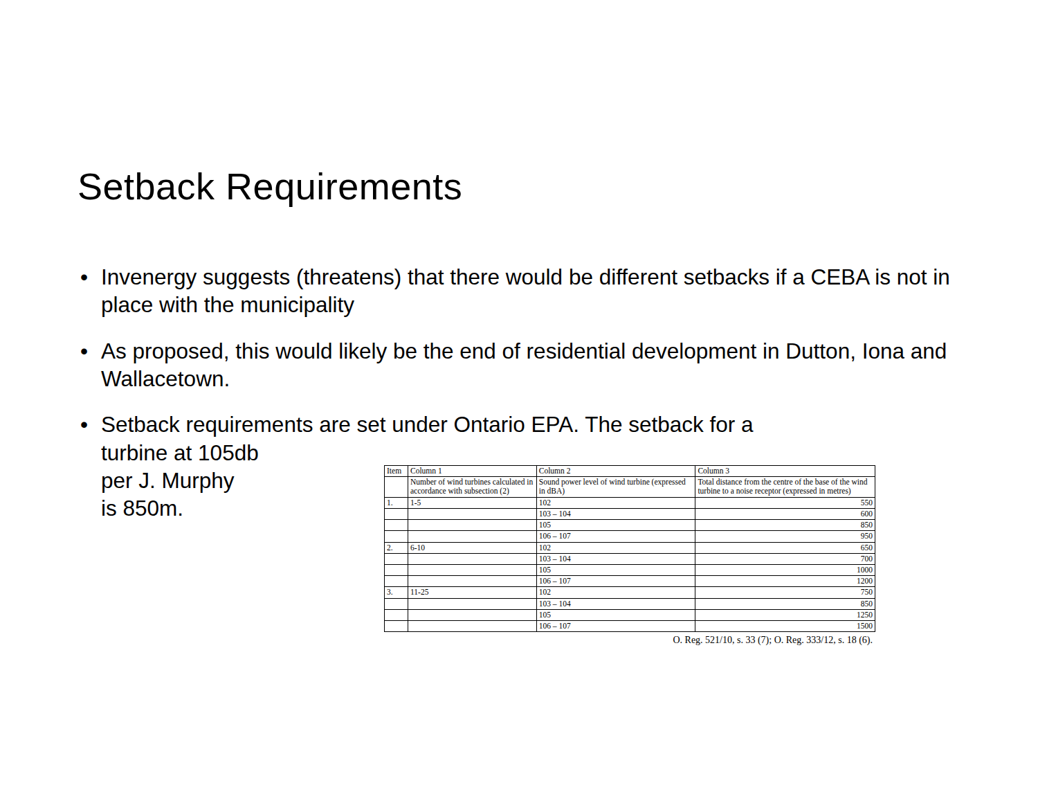Setback Requirements
Invenergy suggests (threatens) that there would be different setbacks if a CEBA is not in place with the municipality
As proposed, this would likely be the end of residential development in Dutton, Iona and Wallacetown.
Setback requirements are set under Ontario EPA. The setback for a turbine at 105db
per J. Murphy
is 850m.
| Item | Column 1 | Column 2 | Column 3 |
| --- | --- | --- | --- |
| | Number of wind turbines calculated in accordance with subsection (2) | Sound power level of wind turbine (expressed in dBA) | Total distance from the centre of the base of the wind turbine to a noise receptor (expressed in metres) |
| 1. | 1-5 | 102 | 550 |
| | | 103 – 104 | 600 |
| | | 105 | 850 |
| | | 106 – 107 | 950 |
| 2. | 6-10 | 102 | 650 |
| | | 103 – 104 | 700 |
| | | 105 | 1000 |
| | | 106 – 107 | 1200 |
| 3. | 11-25 | 102 | 750 |
| | | 103 – 104 | 850 |
| | | 105 | 1250 |
| | | 106 – 107 | 1500 |
O. Reg. 521/10, s. 33 (7); O. Reg. 333/12, s. 18 (6).